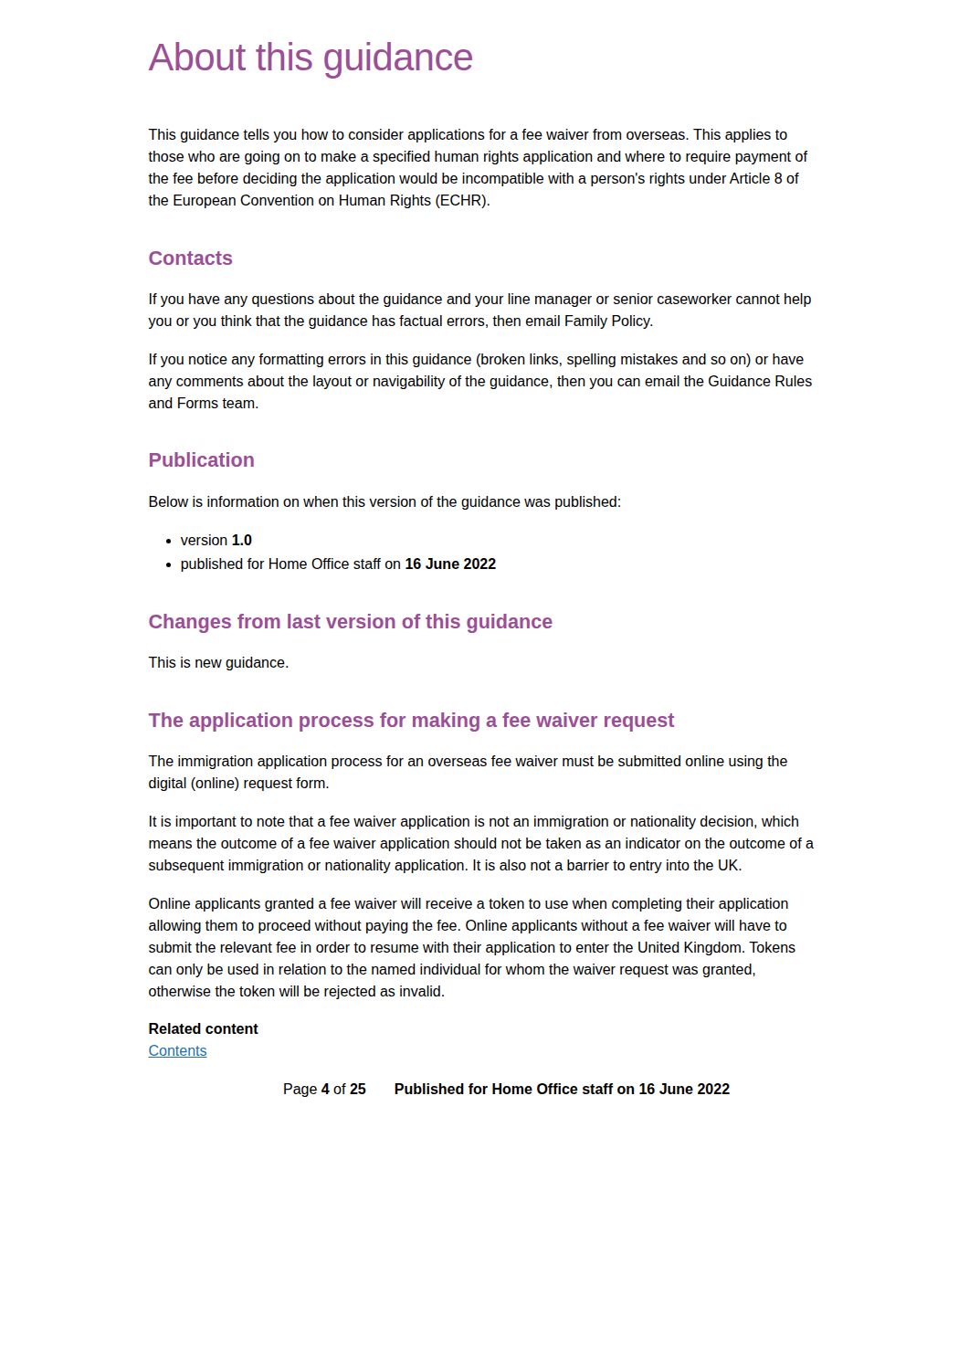About this guidance
This guidance tells you how to consider applications for a fee waiver from overseas. This applies to those who are going on to make a specified human rights application and where to require payment of the fee before deciding the application would be incompatible with a person's rights under Article 8 of the European Convention on Human Rights (ECHR).
Contacts
If you have any questions about the guidance and your line manager or senior caseworker cannot help you or you think that the guidance has factual errors, then email Family Policy.
If you notice any formatting errors in this guidance (broken links, spelling mistakes and so on) or have any comments about the layout or navigability of the guidance, then you can email the Guidance Rules and Forms team.
Publication
Below is information on when this version of the guidance was published:
version 1.0
published for Home Office staff on 16 June 2022
Changes from last version of this guidance
This is new guidance.
The application process for making a fee waiver request
The immigration application process for an overseas fee waiver must be submitted online using the digital (online) request form.
It is important to note that a fee waiver application is not an immigration or nationality decision, which means the outcome of a fee waiver application should not be taken as an indicator on the outcome of a subsequent immigration or nationality application. It is also not a barrier to entry into the UK.
Online applicants granted a fee waiver will receive a token to use when completing their application allowing them to proceed without paying the fee. Online applicants without a fee waiver will have to submit the relevant fee in order to resume with their application to enter the United Kingdom. Tokens can only be used in relation to the named individual for whom the waiver request was granted, otherwise the token will be rejected as invalid.
Related content
Contents
Page 4 of 25 Published for Home Office staff on 16 June 2022